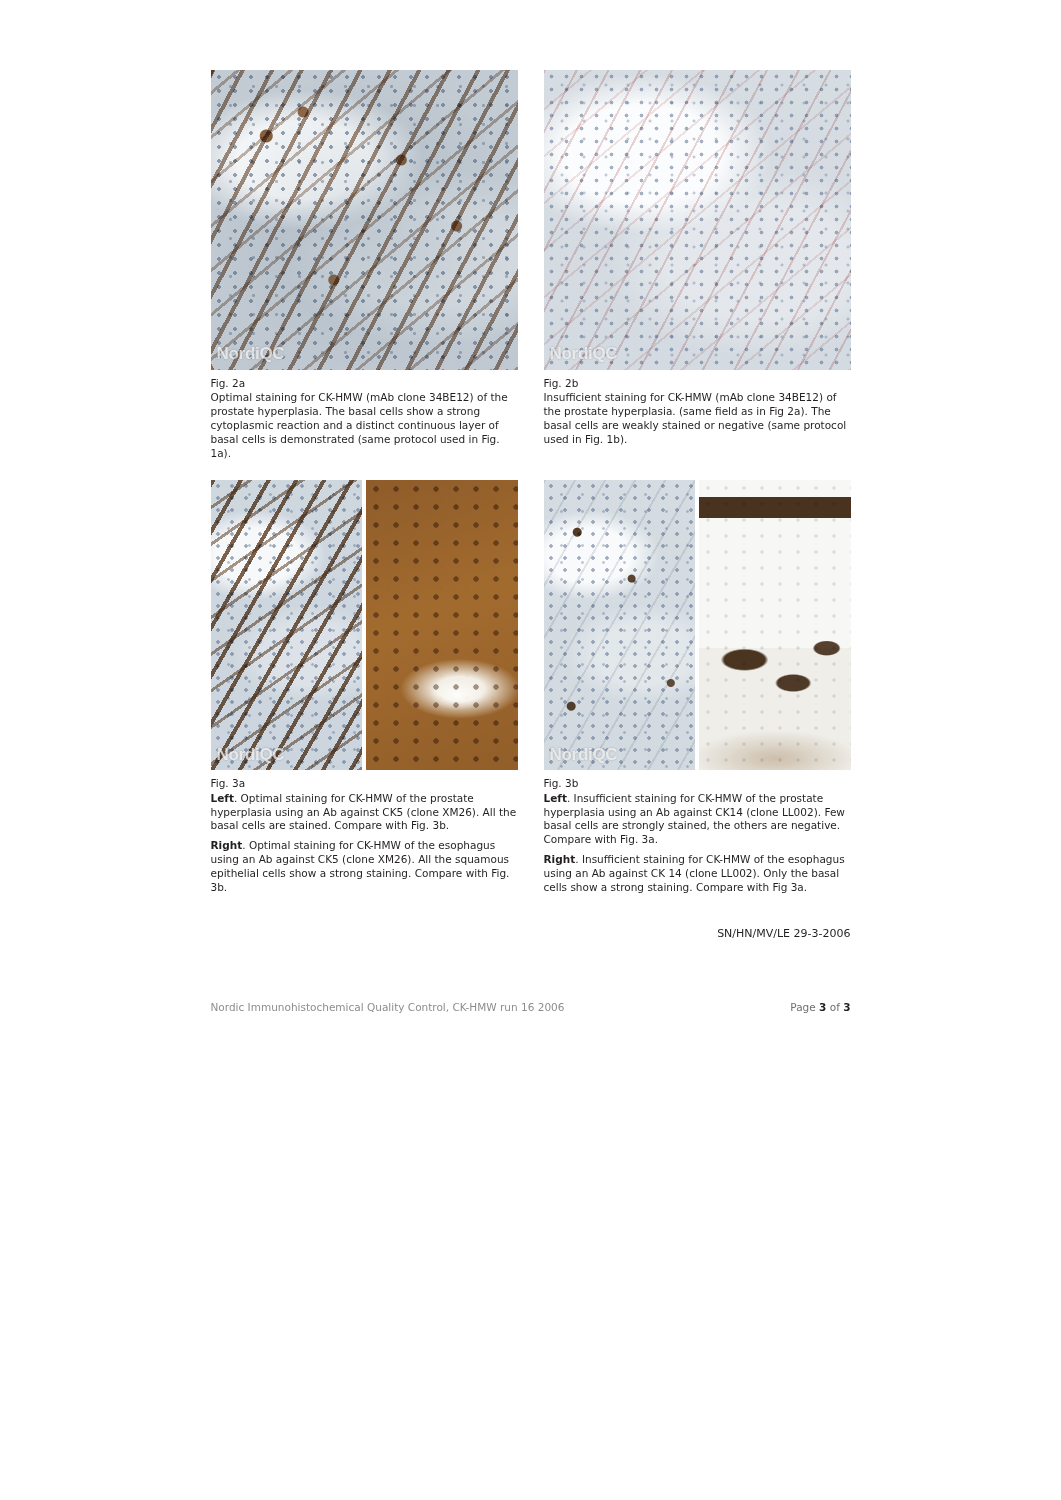NordiQC
Fig. 2a
Optimal staining for CK-HMW (mAb clone 34BE12) of the prostate hyperplasia. The basal cells show a strong cytoplasmic reaction and a distinct continuous layer of basal cells is demonstrated (same protocol used in Fig. 1a).
NordiQC
Fig. 2b
Insufficient staining for CK-HMW (mAb clone 34BE12) of the prostate hyperplasia. (same field as in Fig 2a). The basal cells are weakly stained or negative (same protocol used in Fig. 1b).
NordiQC
Fig. 3a
Left. Optimal staining for CK-HMW of the prostate hyperplasia using an Ab against CK5 (clone XM26). All the basal cells are stained. Compare with Fig. 3b.
Right. Optimal staining for CK-HMW of the esophagus using an Ab against CK5 (clone XM26). All the squamous epithelial cells show a strong staining. Compare with Fig. 3b.
NordiQC
Fig. 3b
Left. Insufficient staining for CK-HMW of the prostate hyperplasia using an Ab against CK14 (clone LL002). Few basal cells are strongly stained, the others are negative. Compare with Fig. 3a.
Right. Insufficient staining for CK-HMW of the esophagus using an Ab against CK 14 (clone LL002). Only the basal cells show a strong staining. Compare with Fig 3a.
SN/HN/MV/LE 29-3-2006
Nordic Immunohistochemical Quality Control, CK-HMW run 16 2006
Page 3 of 3